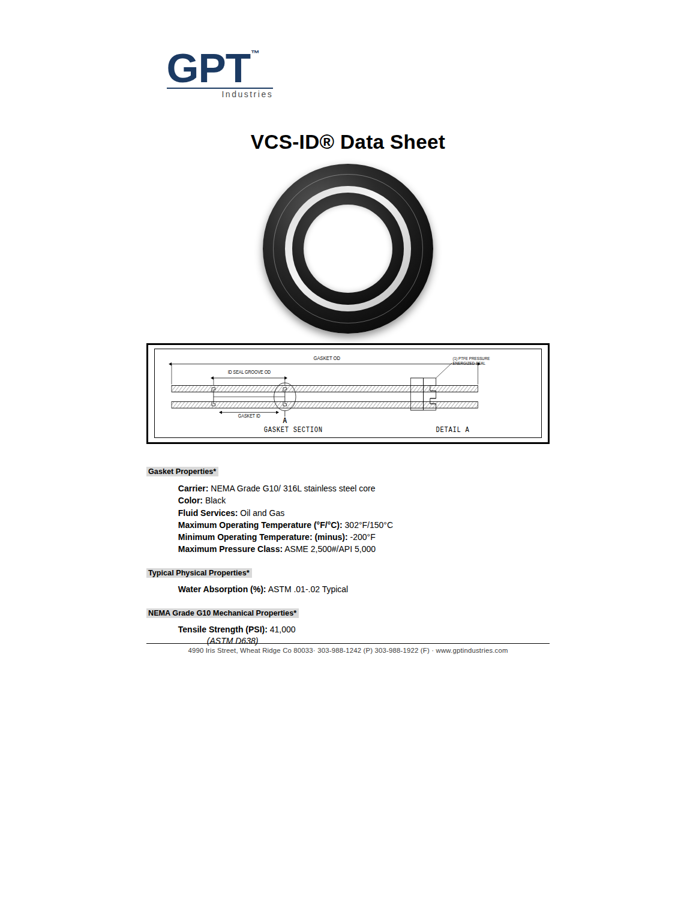GPT™
Industries
VCS-ID® Data Sheet
GASKET OD ID SEAL GROOVE OD GASKET ID A GASKET SECTION (1) PTFE PRESSURE ENERGIZED SEAL DETAIL A
Gasket Properties*
Carrier: NEMA Grade G10/ 316L stainless steel core
Color: Black
Fluid Services: Oil and Gas
Maximum Operating Temperature (°F/°C): 302°F/150°C
Minimum Operating Temperature: (minus): -200°F
Maximum Pressure Class: ASME 2,500#/API 5,000
Typical Physical Properties*
Water Absorption (%): ASTM .01-.02 Typical
NEMA Grade G10 Mechanical Properties*
Tensile Strength (PSI): 41,000
(ASTM D638)
4990 Iris Street, Wheat Ridge Co 80033· 303-988-1242 (P) 303-988-1922 (F) · www.gptindustries.com